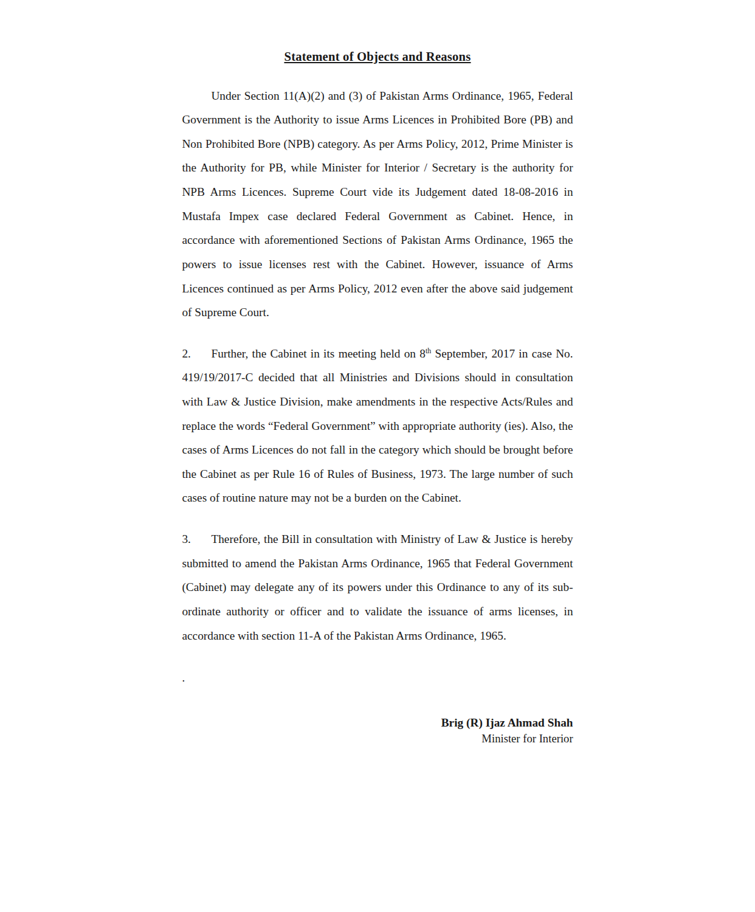Statement of Objects and Reasons
Under Section 11(A)(2) and (3) of Pakistan Arms Ordinance, 1965, Federal Government is the Authority to issue Arms Licences in Prohibited Bore (PB) and Non Prohibited Bore (NPB) category. As per Arms Policy, 2012, Prime Minister is the Authority for PB, while Minister for Interior / Secretary is the authority for NPB Arms Licences. Supreme Court vide its Judgement dated 18-08-2016 in Mustafa Impex case declared Federal Government as Cabinet. Hence, in accordance with aforementioned Sections of Pakistan Arms Ordinance, 1965 the powers to issue licenses rest with the Cabinet. However, issuance of Arms Licences continued as per Arms Policy, 2012 even after the above said judgement of Supreme Court.
2. Further, the Cabinet in its meeting held on 8th September, 2017 in case No. 419/19/2017-C decided that all Ministries and Divisions should in consultation with Law & Justice Division, make amendments in the respective Acts/Rules and replace the words “Federal Government” with appropriate authority (ies). Also, the cases of Arms Licences do not fall in the category which should be brought before the Cabinet as per Rule 16 of Rules of Business, 1973. The large number of such cases of routine nature may not be a burden on the Cabinet.
3. Therefore, the Bill in consultation with Ministry of Law & Justice is hereby submitted to amend the Pakistan Arms Ordinance, 1965 that Federal Government (Cabinet) may delegate any of its powers under this Ordinance to any of its sub-ordinate authority or officer and to validate the issuance of arms licenses, in accordance with section 11-A of the Pakistan Arms Ordinance, 1965.
.
Brig (R) Ijaz Ahmad Shah Minister for Interior